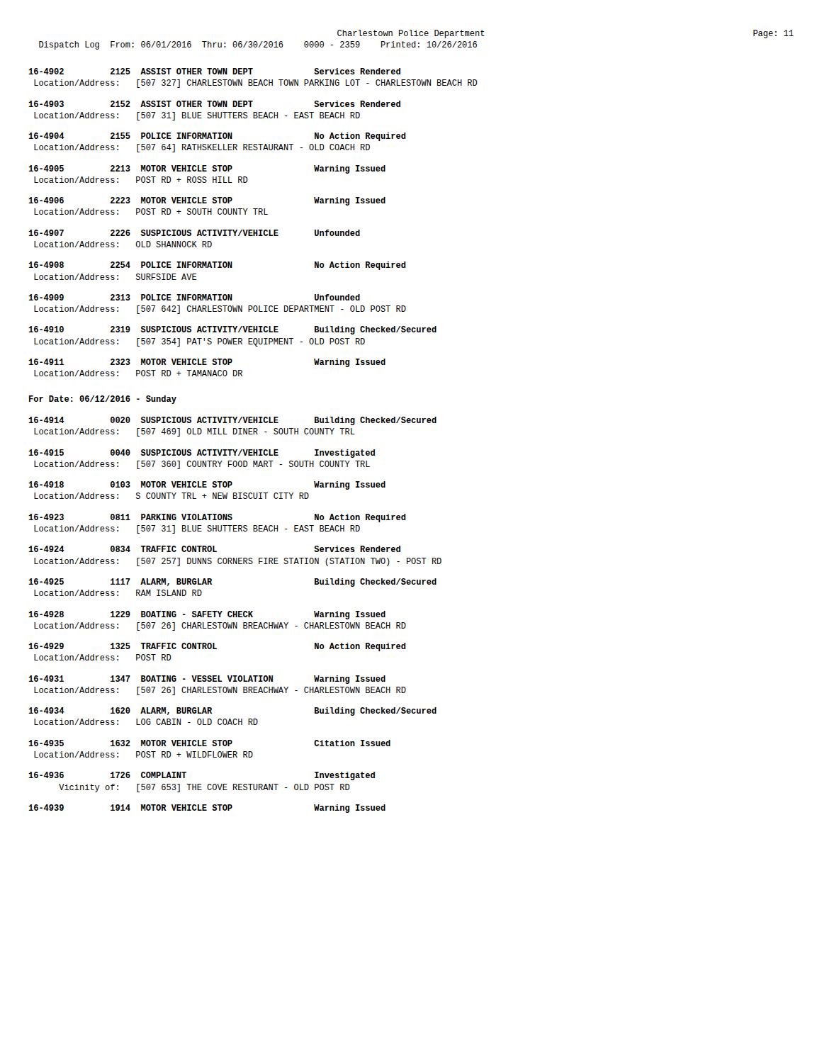Charlestown Police Department Page: 11
Dispatch Log From: 06/01/2016 Thru: 06/30/2016 0000 - 2359 Printed: 10/26/2016
16-4902 2125 ASSIST OTHER TOWN DEPT Services Rendered
Location/Address: [507 327] CHARLESTOWN BEACH TOWN PARKING LOT - CHARLESTOWN BEACH RD
16-4903 2152 ASSIST OTHER TOWN DEPT Services Rendered
Location/Address: [507 31] BLUE SHUTTERS BEACH - EAST BEACH RD
16-4904 2155 POLICE INFORMATION No Action Required
Location/Address: [507 64] RATHSKELLER RESTAURANT - OLD COACH RD
16-4905 2213 MOTOR VEHICLE STOP Warning Issued
Location/Address: POST RD + ROSS HILL RD
16-4906 2223 MOTOR VEHICLE STOP Warning Issued
Location/Address: POST RD + SOUTH COUNTY TRL
16-4907 2226 SUSPICIOUS ACTIVITY/VEHICLE Unfounded
Location/Address: OLD SHANNOCK RD
16-4908 2254 POLICE INFORMATION No Action Required
Location/Address: SURFSIDE AVE
16-4909 2313 POLICE INFORMATION Unfounded
Location/Address: [507 642] CHARLESTOWN POLICE DEPARTMENT - OLD POST RD
16-4910 2319 SUSPICIOUS ACTIVITY/VEHICLE Building Checked/Secured
Location/Address: [507 354] PAT'S POWER EQUIPMENT - OLD POST RD
16-4911 2323 MOTOR VEHICLE STOP Warning Issued
Location/Address: POST RD + TAMANACO DR
For Date: 06/12/2016 - Sunday
16-4914 0020 SUSPICIOUS ACTIVITY/VEHICLE Building Checked/Secured
Location/Address: [507 469] OLD MILL DINER - SOUTH COUNTY TRL
16-4915 0040 SUSPICIOUS ACTIVITY/VEHICLE Investigated
Location/Address: [507 360] COUNTRY FOOD MART - SOUTH COUNTY TRL
16-4918 0103 MOTOR VEHICLE STOP Warning Issued
Location/Address: S COUNTY TRL + NEW BISCUIT CITY RD
16-4923 0811 PARKING VIOLATIONS No Action Required
Location/Address: [507 31] BLUE SHUTTERS BEACH - EAST BEACH RD
16-4924 0834 TRAFFIC CONTROL Services Rendered
Location/Address: [507 257] DUNNS CORNERS FIRE STATION (STATION TWO) - POST RD
16-4925 1117 ALARM, BURGLAR Building Checked/Secured
Location/Address: RAM ISLAND RD
16-4928 1229 BOATING - SAFETY CHECK Warning Issued
Location/Address: [507 26] CHARLESTOWN BREACHWAY - CHARLESTOWN BEACH RD
16-4929 1325 TRAFFIC CONTROL No Action Required
Location/Address: POST RD
16-4931 1347 BOATING - VESSEL VIOLATION Warning Issued
Location/Address: [507 26] CHARLESTOWN BREACHWAY - CHARLESTOWN BEACH RD
16-4934 1620 ALARM, BURGLAR Building Checked/Secured
Location/Address: LOG CABIN - OLD COACH RD
16-4935 1632 MOTOR VEHICLE STOP Citation Issued
Location/Address: POST RD + WILDFLOWER RD
16-4936 1726 COMPLAINT Investigated
Vicinity of: [507 653] THE COVE RESTURANT - OLD POST RD
16-4939 1914 MOTOR VEHICLE STOP Warning Issued